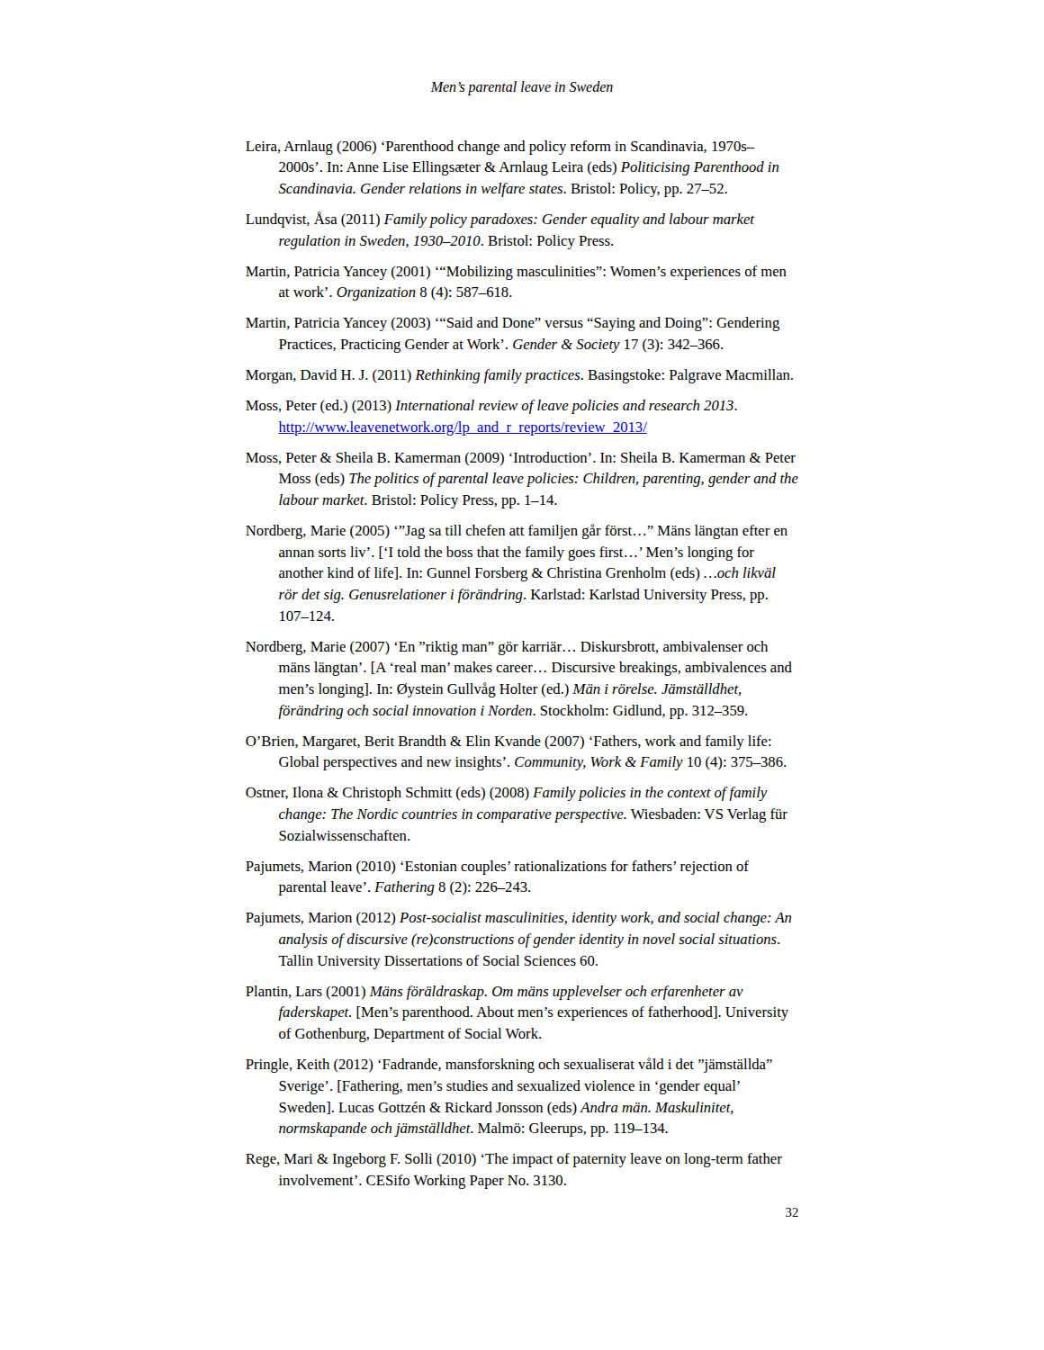Men’s parental leave in Sweden
Leira, Arnlaug (2006) ‘Parenthood change and policy reform in Scandinavia, 1970s– 2000s’. In: Anne Lise Ellingsæter & Arnlaug Leira (eds) Politicising Parenthood in Scandinavia. Gender relations in welfare states. Bristol: Policy, pp. 27–52.
Lundqvist, Åsa (2011) Family policy paradoxes: Gender equality and labour market regulation in Sweden, 1930–2010. Bristol: Policy Press.
Martin, Patricia Yancey (2001) ‘“Mobilizing masculinities”: Women’s experiences of men at work’. Organization 8 (4): 587–618.
Martin, Patricia Yancey (2003) ‘“Said and Done” versus “Saying and Doing”: Gendering Practices, Practicing Gender at Work’. Gender & Society 17 (3): 342–366.
Morgan, David H. J. (2011) Rethinking family practices. Basingstoke: Palgrave Macmillan.
Moss, Peter (ed.) (2013) International review of leave policies and research 2013. http://www.leavenetwork.org/lp_and_r_reports/review_2013/
Moss, Peter & Sheila B. Kamerman (2009) ‘Introduction’. In: Sheila B. Kamerman & Peter Moss (eds) The politics of parental leave policies: Children, parenting, gender and the labour market. Bristol: Policy Press, pp. 1–14.
Nordberg, Marie (2005) ‘”Jag sa till chefen att familjen går först…” Mäns längtan efter en annan sorts liv’. [‘I told the boss that the family goes first…’ Men’s longing for another kind of life]. In: Gunnel Forsberg & Christina Grenholm (eds) …och likväl rör det sig. Genusrelationer i förändring. Karlstad: Karlstad University Press, pp. 107–124.
Nordberg, Marie (2007) ‘En ”riktig man” gör karriär… Diskursbrott, ambivalenser och mäns längtan’. [A ‘real man’ makes career… Discursive breakings, ambivalences and men’s longing]. In: Øystein Gullvåg Holter (ed.) Män i rörelse. Jämställdhet, förändring och social innovation i Norden. Stockholm: Gidlund, pp. 312–359.
O’Brien, Margaret, Berit Brandth & Elin Kvande (2007) ‘Fathers, work and family life: Global perspectives and new insights’. Community, Work & Family 10 (4): 375–386.
Ostner, Ilona & Christoph Schmitt (eds) (2008) Family policies in the context of family change: The Nordic countries in comparative perspective. Wiesbaden: VS Verlag für Sozialwissenschaften.
Pajumets, Marion (2010) ‘Estonian couples’ rationalizations for fathers’ rejection of parental leave’. Fathering 8 (2): 226–243.
Pajumets, Marion (2012) Post-socialist masculinities, identity work, and social change: An analysis of discursive (re)constructions of gender identity in novel social situations. Tallin University Dissertations of Social Sciences 60.
Plantin, Lars (2001) Mäns föräldraskap. Om mäns upplevelser och erfarenheter av faderskapet. [Men’s parenthood. About men’s experiences of fatherhood]. University of Gothenburg, Department of Social Work.
Pringle, Keith (2012) ‘Fadrande, mansforskning och sexualiserat våld i det ”jämställda” Sverige’. [Fathering, men’s studies and sexualized violence in ‘gender equal’ Sweden]. Lucas Gottzén & Rickard Jonsson (eds) Andra män. Maskulinitet, normskapande och jämställdhet. Malmö: Gleerups, pp. 119–134.
Rege, Mari & Ingeborg F. Solli (2010) ‘The impact of paternity leave on long-term father involvement’. CESifo Working Paper No. 3130.
32